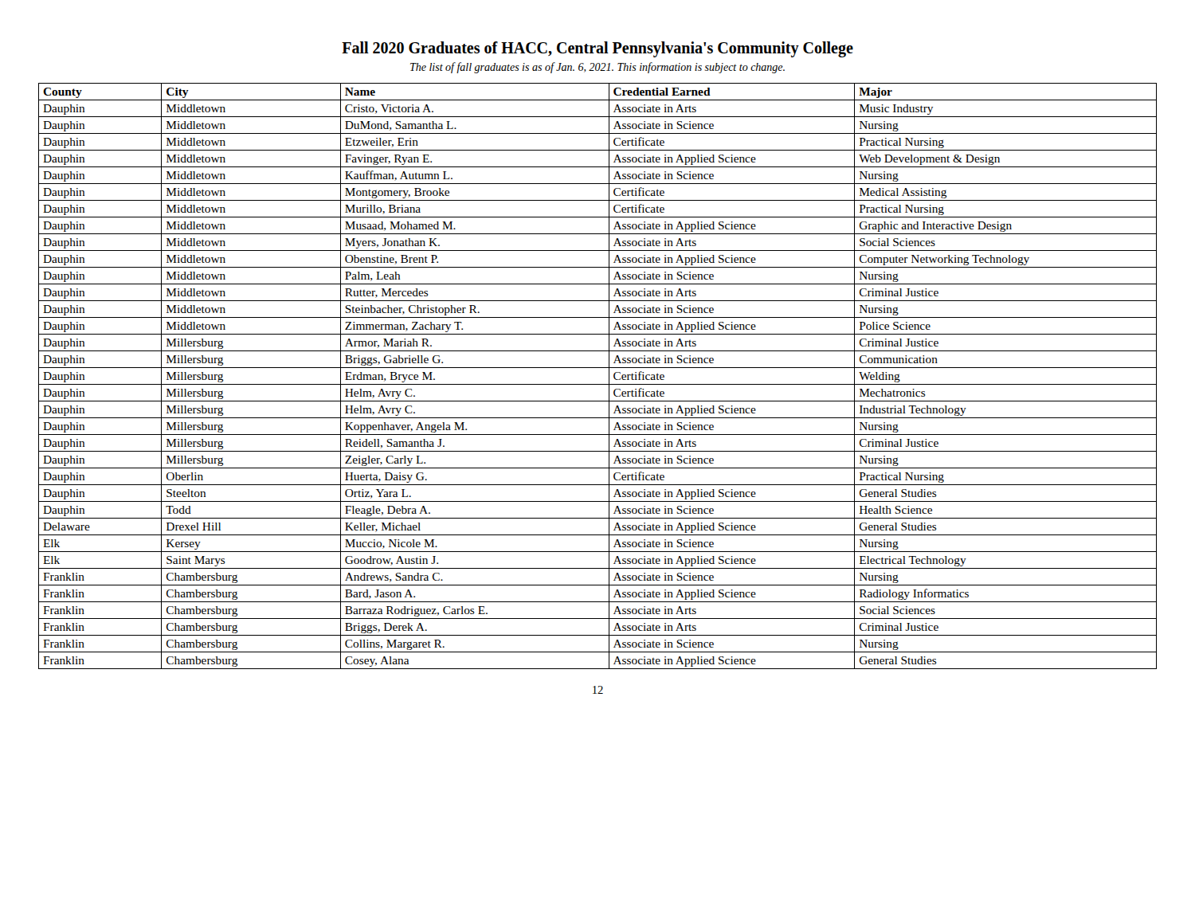Fall 2020 Graduates of HACC, Central Pennsylvania's Community College
The list of fall graduates is as of Jan. 6, 2021. This information is subject to change.
| County | City | Name | Credential Earned | Major |
| --- | --- | --- | --- | --- |
| Dauphin | Middletown | Cristo, Victoria A. | Associate in Arts | Music Industry |
| Dauphin | Middletown | DuMond, Samantha L. | Associate in Science | Nursing |
| Dauphin | Middletown | Etzweiler, Erin | Certificate | Practical Nursing |
| Dauphin | Middletown | Favinger, Ryan E. | Associate in Applied Science | Web Development & Design |
| Dauphin | Middletown | Kauffman, Autumn L. | Associate in Science | Nursing |
| Dauphin | Middletown | Montgomery, Brooke | Certificate | Medical Assisting |
| Dauphin | Middletown | Murillo, Briana | Certificate | Practical Nursing |
| Dauphin | Middletown | Musaad, Mohamed M. | Associate in Applied Science | Graphic and Interactive Design |
| Dauphin | Middletown | Myers, Jonathan K. | Associate in Arts | Social Sciences |
| Dauphin | Middletown | Obenstine, Brent P. | Associate in Applied Science | Computer Networking Technology |
| Dauphin | Middletown | Palm, Leah | Associate in Science | Nursing |
| Dauphin | Middletown | Rutter, Mercedes | Associate in Arts | Criminal Justice |
| Dauphin | Middletown | Steinbacher, Christopher R. | Associate in Science | Nursing |
| Dauphin | Middletown | Zimmerman, Zachary T. | Associate in Applied Science | Police Science |
| Dauphin | Millersburg | Armor, Mariah R. | Associate in Arts | Criminal Justice |
| Dauphin | Millersburg | Briggs, Gabrielle G. | Associate in Science | Communication |
| Dauphin | Millersburg | Erdman, Bryce M. | Certificate | Welding |
| Dauphin | Millersburg | Helm, Avry C. | Certificate | Mechatronics |
| Dauphin | Millersburg | Helm, Avry C. | Associate in Applied Science | Industrial Technology |
| Dauphin | Millersburg | Koppenhaver, Angela M. | Associate in Science | Nursing |
| Dauphin | Millersburg | Reidell, Samantha J. | Associate in Arts | Criminal Justice |
| Dauphin | Millersburg | Zeigler, Carly L. | Associate in Science | Nursing |
| Dauphin | Oberlin | Huerta, Daisy G. | Certificate | Practical Nursing |
| Dauphin | Steelton | Ortiz, Yara L. | Associate in Applied Science | General Studies |
| Dauphin | Todd | Fleagle, Debra A. | Associate in Science | Health Science |
| Delaware | Drexel Hill | Keller, Michael | Associate in Applied Science | General Studies |
| Elk | Kersey | Muccio, Nicole M. | Associate in Science | Nursing |
| Elk | Saint Marys | Goodrow, Austin J. | Associate in Applied Science | Electrical Technology |
| Franklin | Chambersburg | Andrews, Sandra C. | Associate in Science | Nursing |
| Franklin | Chambersburg | Bard, Jason A. | Associate in Applied Science | Radiology Informatics |
| Franklin | Chambersburg | Barraza Rodriguez, Carlos E. | Associate in Arts | Social Sciences |
| Franklin | Chambersburg | Briggs, Derek A. | Associate in Arts | Criminal Justice |
| Franklin | Chambersburg | Collins, Margaret R. | Associate in Science | Nursing |
| Franklin | Chambersburg | Cosey, Alana | Associate in Applied Science | General Studies |
12